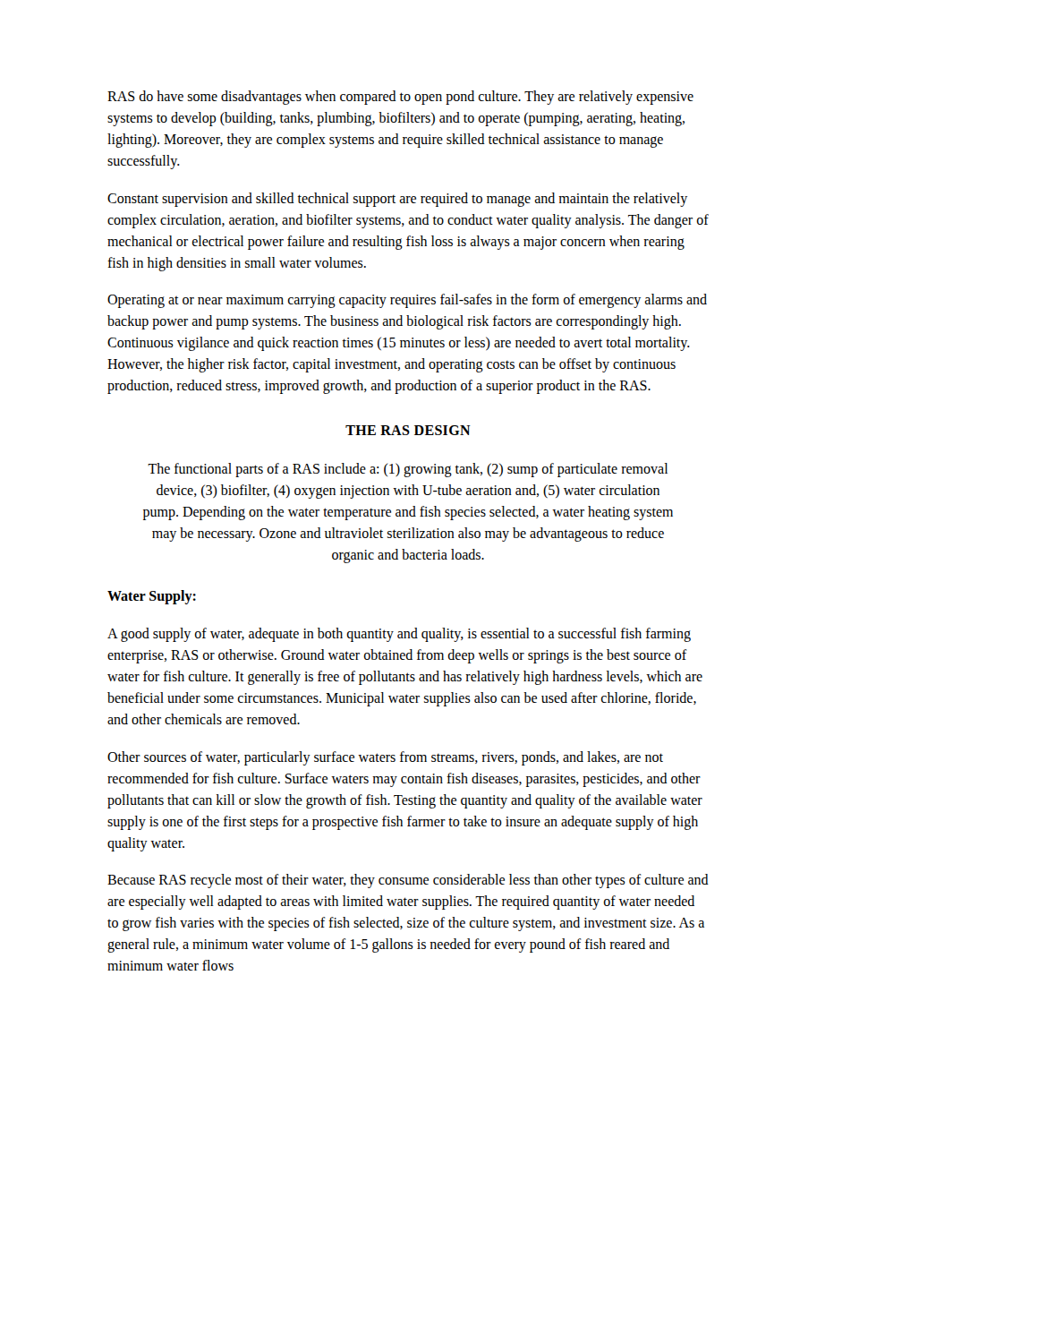RAS do have some disadvantages when compared to open pond culture. They are relatively expensive systems to develop (building, tanks, plumbing, biofilters) and to operate (pumping, aerating, heating, lighting). Moreover, they are complex systems and require skilled technical assistance to manage successfully.
Constant supervision and skilled technical support are required to manage and maintain the relatively complex circulation, aeration, and biofilter systems, and to conduct water quality analysis. The danger of mechanical or electrical power failure and resulting fish loss is always a major concern when rearing fish in high densities in small water volumes.
Operating at or near maximum carrying capacity requires fail-safes in the form of emergency alarms and backup power and pump systems. The business and biological risk factors are correspondingly high. Continuous vigilance and quick reaction times (15 minutes or less) are needed to avert total mortality. However, the higher risk factor, capital investment, and operating costs can be offset by continuous production, reduced stress, improved growth, and production of a superior product in the RAS.
THE RAS DESIGN
The functional parts of a RAS include a: (1) growing tank, (2) sump of particulate removal device, (3) biofilter, (4) oxygen injection with U-tube aeration and, (5) water circulation pump. Depending on the water temperature and fish species selected, a water heating system may be necessary. Ozone and ultraviolet sterilization also may be advantageous to reduce organic and bacteria loads.
Water Supply:
A good supply of water, adequate in both quantity and quality, is essential to a successful fish farming enterprise, RAS or otherwise. Ground water obtained from deep wells or springs is the best source of water for fish culture. It generally is free of pollutants and has relatively high hardness levels, which are beneficial under some circumstances. Municipal water supplies also can be used after chlorine, floride, and other chemicals are removed.
Other sources of water, particularly surface waters from streams, rivers, ponds, and lakes, are not recommended for fish culture. Surface waters may contain fish diseases, parasites, pesticides, and other pollutants that can kill or slow the growth of fish. Testing the quantity and quality of the available water supply is one of the first steps for a prospective fish farmer to take to insure an adequate supply of high quality water.
Because RAS recycle most of their water, they consume considerable less than other types of culture and are especially well adapted to areas with limited water supplies. The required quantity of water needed to grow fish varies with the species of fish selected, size of the culture system, and investment size. As a general rule, a minimum water volume of 1-5 gallons is needed for every pound of fish reared and minimum water flows